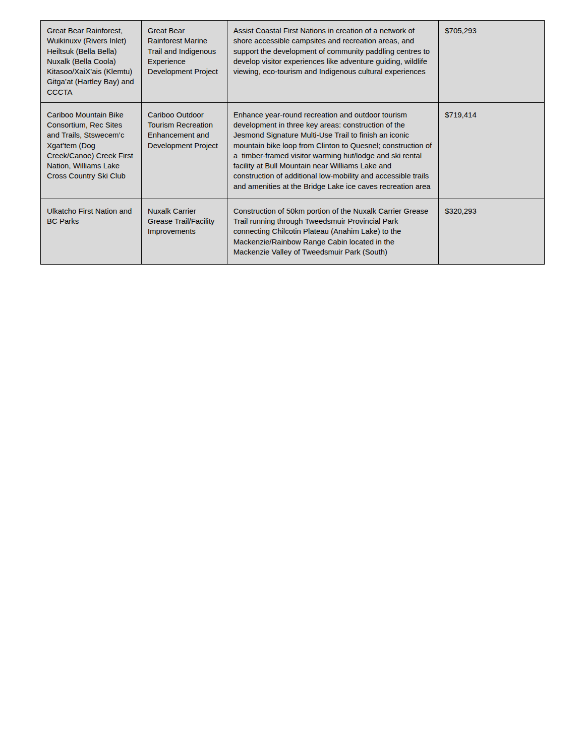| Great Bear Rainforest, Wuikinuxv (Rivers Inlet) Heiltsuk (Bella Bella) Nuxalk (Bella Coola) Kitasoo/XaiX’ais (Klemtu) Gitga’at (Hartley Bay) and CCCTA | Great Bear Rainforest Marine Trail and Indigenous Experience Development Project | Assist Coastal First Nations in creation of a network of shore accessible campsites and recreation areas, and support the development of community paddling centres to develop visitor experiences like adventure guiding, wildlife viewing, eco-tourism and Indigenous cultural experiences | $705,293 |
| Cariboo Mountain Bike Consortium, Rec Sites and Trails, Stswecem’c Xgat’tem (Dog Creek/Canoe) Creek First Nation, Williams Lake Cross Country Ski Club | Cariboo Outdoor Tourism Recreation Enhancement and Development Project | Enhance year-round recreation and outdoor tourism development in three key areas: construction of the Jesmond Signature Multi-Use Trail to finish an iconic mountain bike loop from Clinton to Quesnel; construction of a timber-framed visitor warming hut/lodge and ski rental facility at Bull Mountain near Williams Lake and construction of additional low-mobility and accessible trails and amenities at the Bridge Lake ice caves recreation area | $719,414 |
| Ulkatcho First Nation and BC Parks | Nuxalk Carrier Grease Trail/Facility Improvements | Construction of 50km portion of the Nuxalk Carrier Grease Trail running through Tweedsmuir Provincial Park connecting Chilcotin Plateau (Anahim Lake) to the Mackenzie/Rainbow Range Cabin located in the Mackenzie Valley of Tweedsmuir Park (South) | $320,293 |